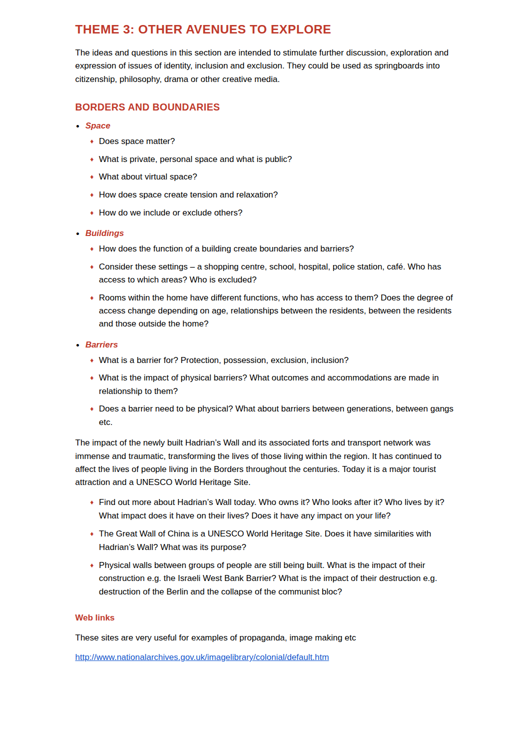THEME 3: OTHER AVENUES TO EXPLORE
The ideas and questions in this section are intended to stimulate further discussion, exploration and expression of issues of identity, inclusion and exclusion. They could be used as springboards into citizenship, philosophy, drama or other creative media.
BORDERS AND BOUNDARIES
Space
Does space matter?
What is private, personal space and what is public?
What about virtual space?
How does space create tension and relaxation?
How do we include or exclude others?
Buildings
How does the function of a building create boundaries and barriers?
Consider these settings – a shopping centre, school, hospital, police station, café. Who has access to which areas? Who is excluded?
Rooms within the home have different functions, who has access to them? Does the degree of access change depending on age, relationships between the residents, between the residents and those outside the home?
Barriers
What is a barrier for? Protection, possession, exclusion, inclusion?
What is the impact of physical barriers? What outcomes and accommodations are made in relationship to them?
Does a barrier need to be physical? What about barriers between generations, between gangs etc.
The impact of the newly built Hadrian’s Wall and its associated forts and transport network was immense and traumatic, transforming the lives of those living within the region. It has continued to affect the lives of people living in the Borders throughout the centuries. Today it is a major tourist attraction and a UNESCO World Heritage Site.
Find out more about Hadrian’s Wall today. Who owns it? Who looks after it? Who lives by it? What impact does it have on their lives? Does it have any impact on your life?
The Great Wall of China is a UNESCO World Heritage Site. Does it have similarities with Hadrian’s Wall? What was its purpose?
Physical walls between groups of people are still being built. What is the impact of their construction e.g. the Israeli West Bank Barrier? What is the impact of their destruction e.g. destruction of the Berlin and the collapse of the communist bloc?
Web links
These sites are very useful for examples of propaganda, image making etc
http://www.nationalarchives.gov.uk/imagelibrary/colonial/default.htm